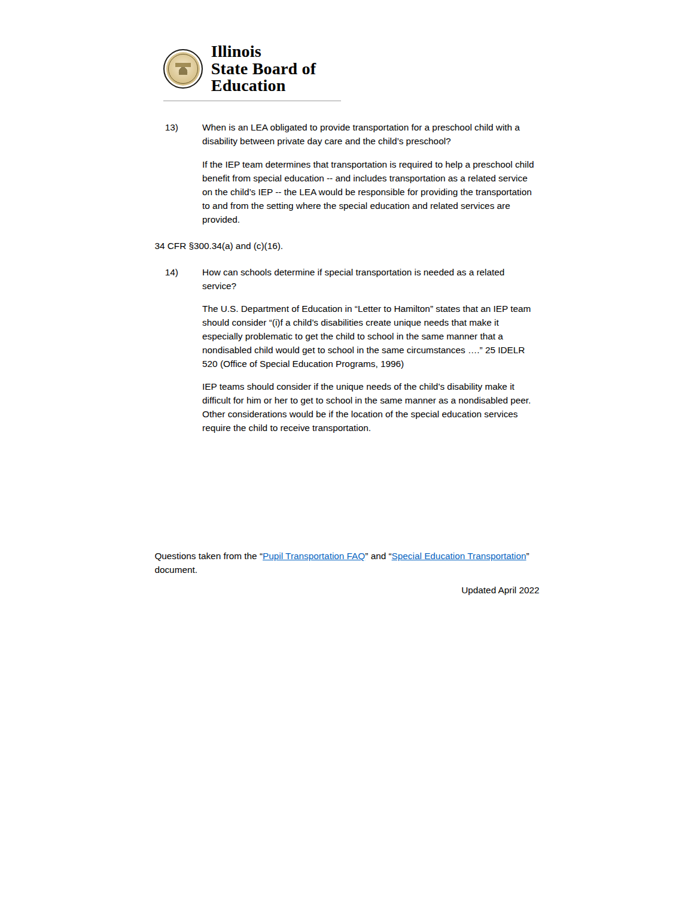Illinois State Board of Education
13)
When is an LEA obligated to provide transportation for a preschool child with a disability between private day care and the child’s preschool?
If the IEP team determines that transportation is required to help a preschool child benefit from special education -- and includes transportation as a related service on the child’s IEP -- the LEA would be responsible for providing the transportation to and from the setting where the special education and related services are provided.
34 CFR §300.34(a) and (c)(16).
14)
How can schools determine if special transportation is needed as a related service?
The U.S. Department of Education in “Letter to Hamilton” states that an IEP team should consider “(i)f a child’s disabilities create unique needs that make it especially problematic to get the child to school in the same manner that a nondisabled child would get to school in the same circumstances ….” 25 IDELR 520 (Office of Special Education Programs, 1996)
IEP teams should consider if the unique needs of the child’s disability make it difficult for him or her to get to school in the same manner as a nondisabled peer. Other considerations would be if the location of the special education services require the child to receive transportation.
Questions taken from the “Pupil Transportation FAQ” and “Special Education Transportation”
document.
Updated April 2022